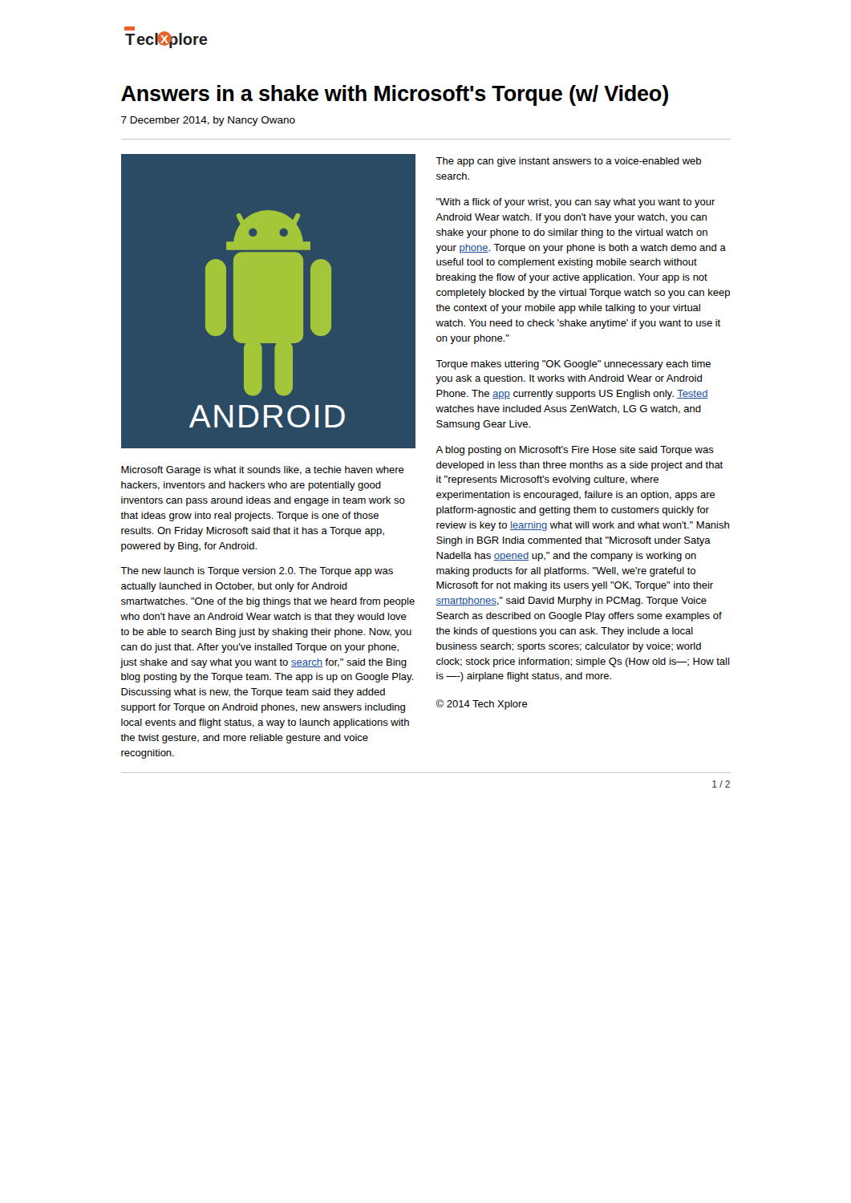Answers in a shake with Microsoft's Torque (w/ Video)
7 December 2014, by Nancy Owano
Microsoft Garage is what it sounds like, a techie haven where hackers, inventors and hackers who are potentially good inventors can pass around ideas and engage in team work so that ideas grow into real projects. Torque is one of those results. On Friday Microsoft said that it has a Torque app, powered by Bing, for Android.
The new launch is Torque version 2.0. The Torque app was actually launched in October, but only for Android smartwatches. "One of the big things that we heard from people who don't have an Android Wear watch is that they would love to be able to search Bing just by shaking their phone. Now, you can do just that. After you've installed Torque on your phone, just shake and say what you want to search for," said the Bing blog posting by the Torque team. The app is up on Google Play. Discussing what is new, the Torque team said they added support for Torque on Android phones, new answers including local events and flight status, a way to launch applications with the twist gesture, and more reliable gesture and voice recognition.
The app can give instant answers to a voice-enabled web search.
"With a flick of your wrist, you can say what you want to your Android Wear watch. If you don't have your watch, you can shake your phone to do similar thing to the virtual watch on your phone. Torque on your phone is both a watch demo and a useful tool to complement existing mobile search without breaking the flow of your active application. Your app is not completely blocked by the virtual Torque watch so you can keep the context of your mobile app while talking to your virtual watch. You need to check 'shake anytime' if you want to use it on your phone."
Torque makes uttering "OK Google" unnecessary each time you ask a question. It works with Android Wear or Android Phone. The app currently supports US English only. Tested watches have included Asus ZenWatch, LG G watch, and Samsung Gear Live.
A blog posting on Microsoft's Fire Hose site said Torque was developed in less than three months as a side project and that it "represents Microsoft's evolving culture, where experimentation is encouraged, failure is an option, apps are platform-agnostic and getting them to customers quickly for review is key to learning what will work and what won't." Manish Singh in BGR India commented that "Microsoft under Satya Nadella has opened up," and the company is working on making products for all platforms. "Well, we're grateful to Microsoft for not making its users yell "OK, Torque" into their smartphones," said David Murphy in PCMag. Torque Voice Search as described on Google Play offers some examples of the kinds of questions you can ask. They include a local business search; sports scores; calculator by voice; world clock; stock price information; simple Qs (How old is—; How tall is —-) airplane flight status, and more.
© 2014 Tech Xplore
1 / 2